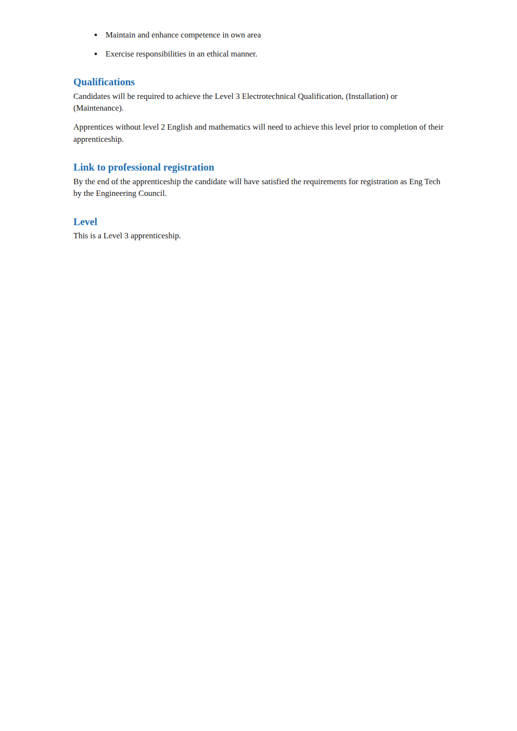Maintain and enhance competence in own area
Exercise responsibilities in an ethical manner.
Qualifications
Candidates will be required to achieve the Level 3 Electrotechnical Qualification, (Installation) or (Maintenance).
Apprentices without level 2 English and mathematics will need to achieve this level prior to completion of their apprenticeship.
Link to professional registration
By the end of the apprenticeship the candidate will have satisfied the requirements for registration as Eng Tech by the Engineering Council.
Level
This is a Level 3 apprenticeship.